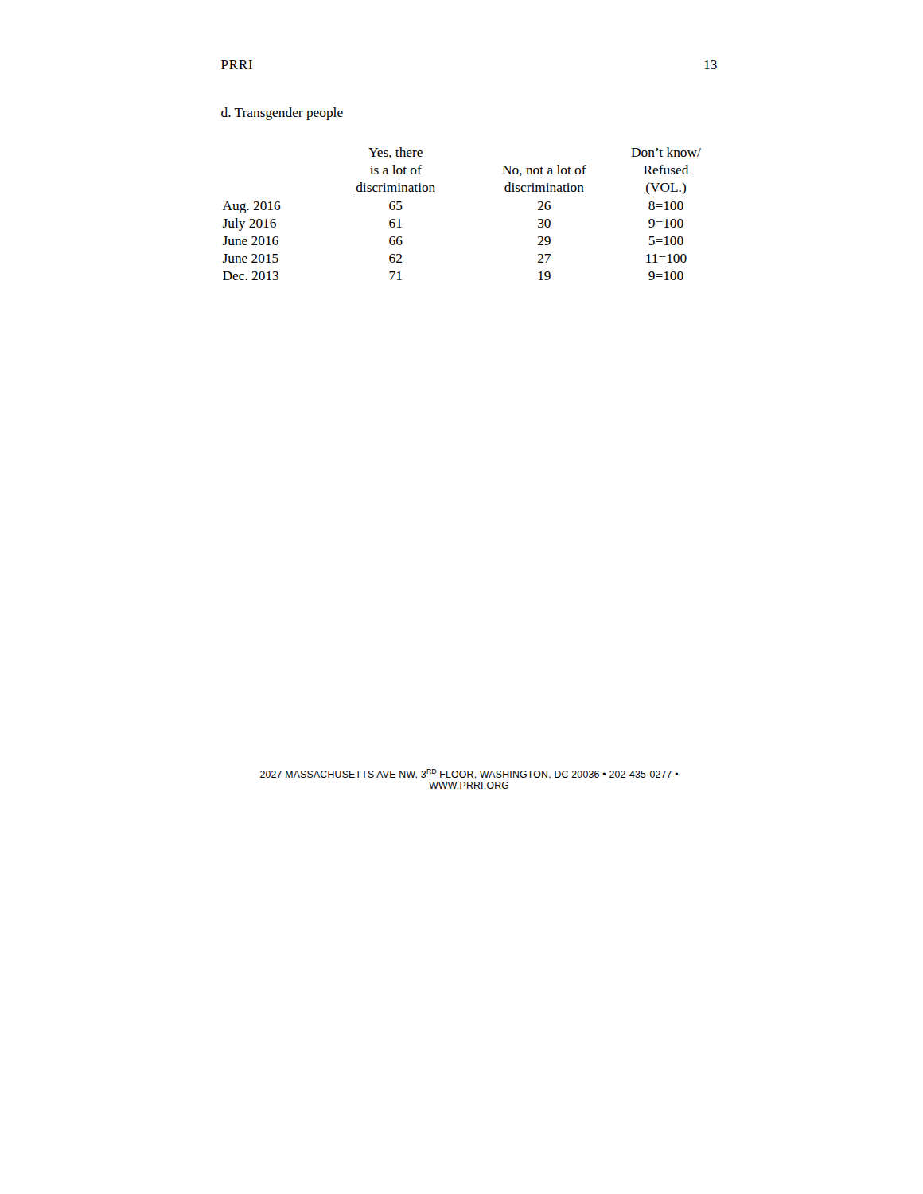PRRI 13
d. Transgender people
| | Yes, there | | Don’t know/ |
| --- | --- | --- | --- |
| | is a lot of | No, not a lot of | Refused |
| | discrimination | discrimination | (VOL.) |
| Aug. 2016 | 65 | 26 | 8=100 |
| July 2016 | 61 | 30 | 9=100 |
| June 2016 | 66 | 29 | 5=100 |
| June 2015 | 62 | 27 | 11=100 |
| Dec. 2013 | 71 | 19 | 9=100 |
2027 MASSACHUSETTS AVE NW, 3RD FLOOR, WASHINGTON, DC 20036 • 202-435-0277 • WWW.PRRI.ORG